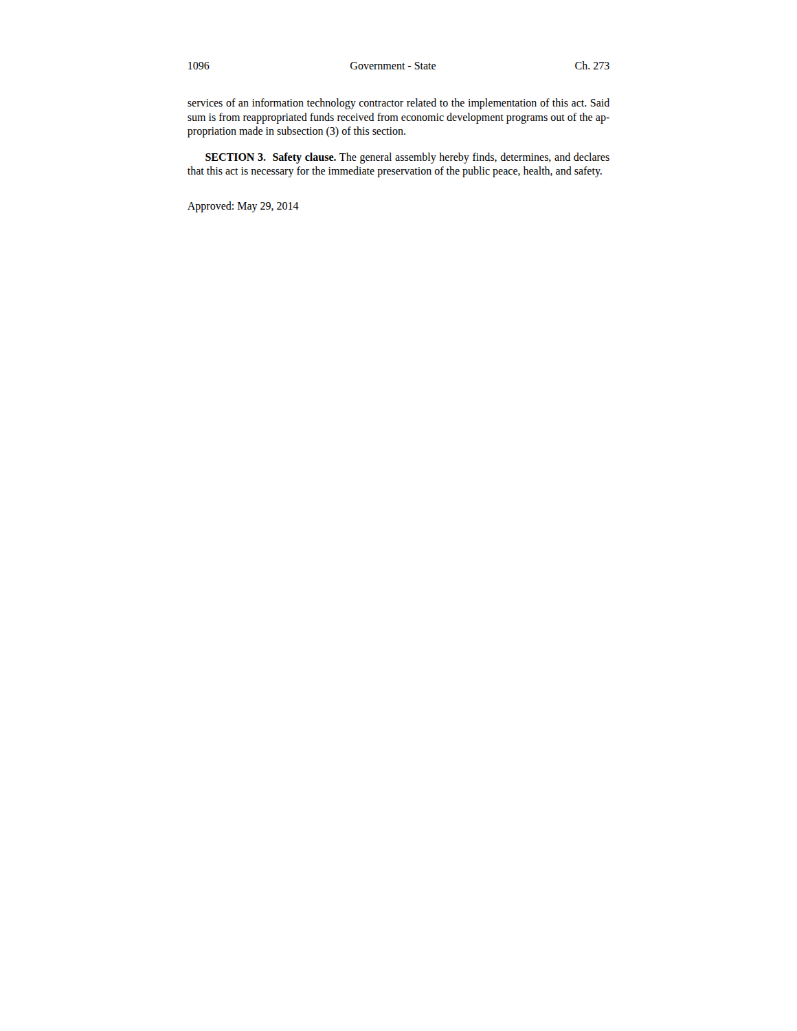1096
Government - State
Ch. 273
services of an information technology contractor related to the implementation of this act. Said sum is from reappropriated funds received from economic development programs out of the appropriation made in subsection (3) of this section.
SECTION 3. Safety clause. The general assembly hereby finds, determines, and declares that this act is necessary for the immediate preservation of the public peace, health, and safety.
Approved: May 29, 2014